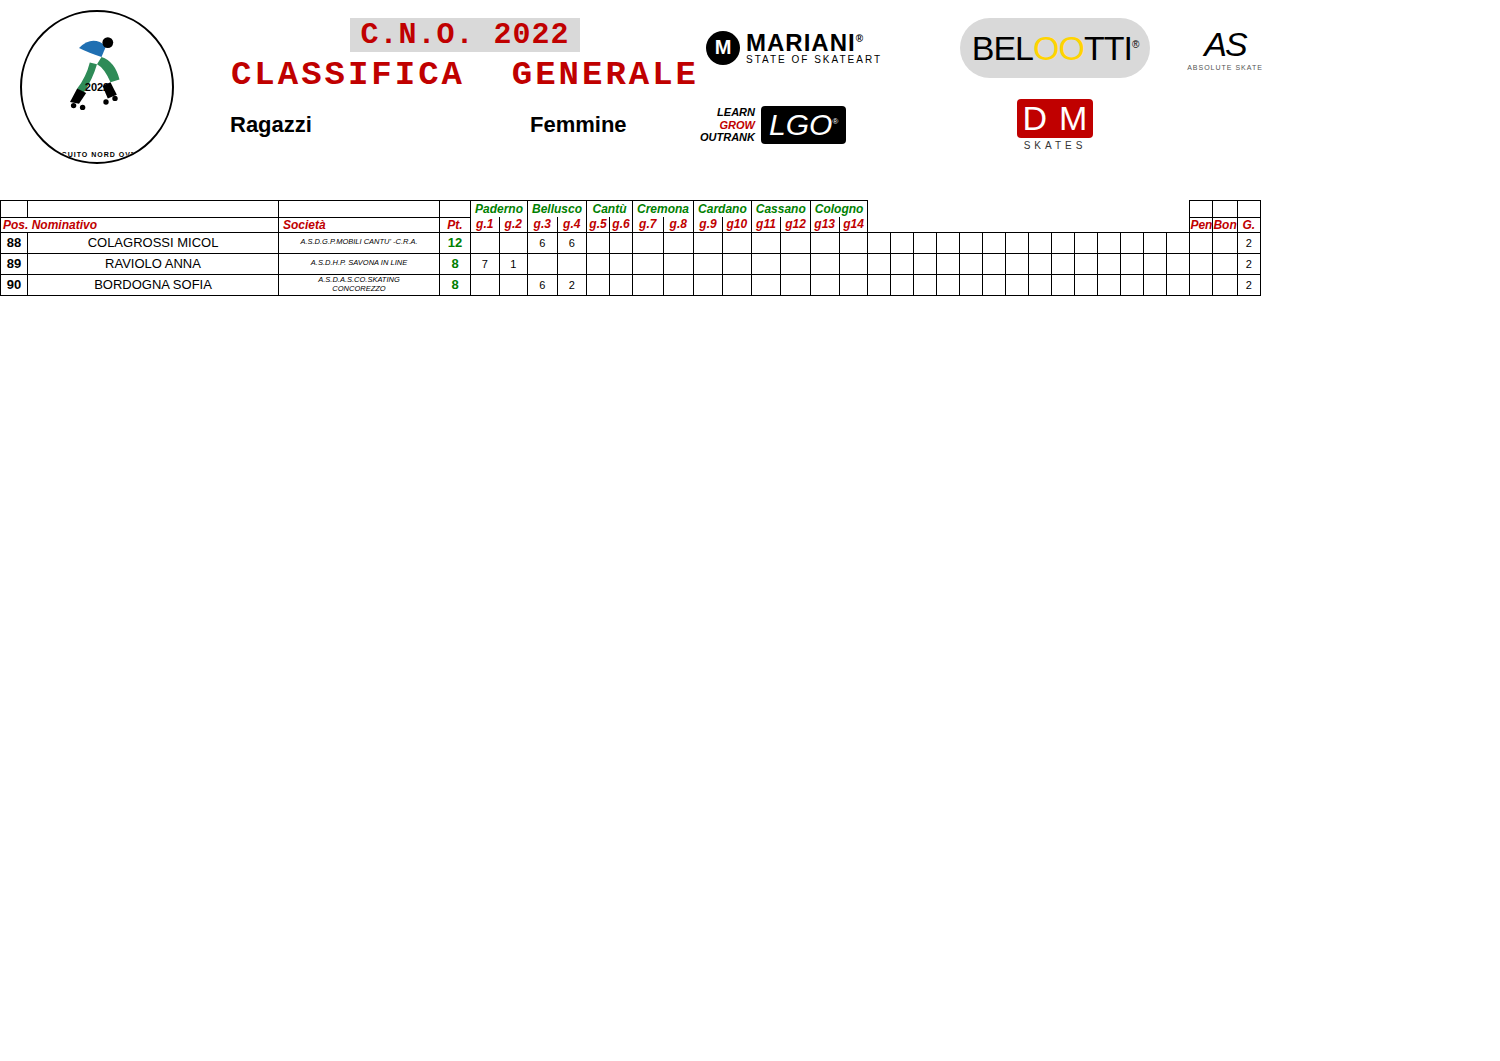2022
CIRCUITO NORD OVEST
C.N.O. 2022
CLASSIFICA GENERALE
Ragazzi Femmine
M
MARIANI®
STATE OF SKATEART
BELOOTTI®
AS
ABSOLUTE SKATE
LEARN
GROW
OUTRANK
LGO®
D
M
SKATES
| | | | | Paderno | Bellusco | Cantù | Cremona | Cardano | Cassano | Cologno | | | | |
| Pos. Nominativo | Società | Pt. | g.1 | g.2 | g.3 | g.4 | g.5 | g.6 | g.7 | g.8 | g.9 | g10 | g11 | g12 | g13 | g14 | | | | | | | | | | | | | | | Pen | Bon | G. |
| 88 | COLAGROSSI MICOL | A.S.D.G.P.MOBILI CANTU' -C.R.A. | 12 | | | 6 | 6 | | | | | | | | | | | | | | | | | | | | | | | | | | | 2 |
| 89 | RAVIOLO ANNA | A.S.D.H.P. SAVONA IN LINE | 8 | 7 | 1 | | | | | | | | | | | | | | | | | | | | | | | | | | | | | 2 |
| 90 | BORDOGNA SOFIA | A.S.D.A.S.CO.SKATING CONCOREZZO | 8 | | | 6 | 2 | | | | | | | | | | | | | | | | | | | | | | | | | | | 2 |